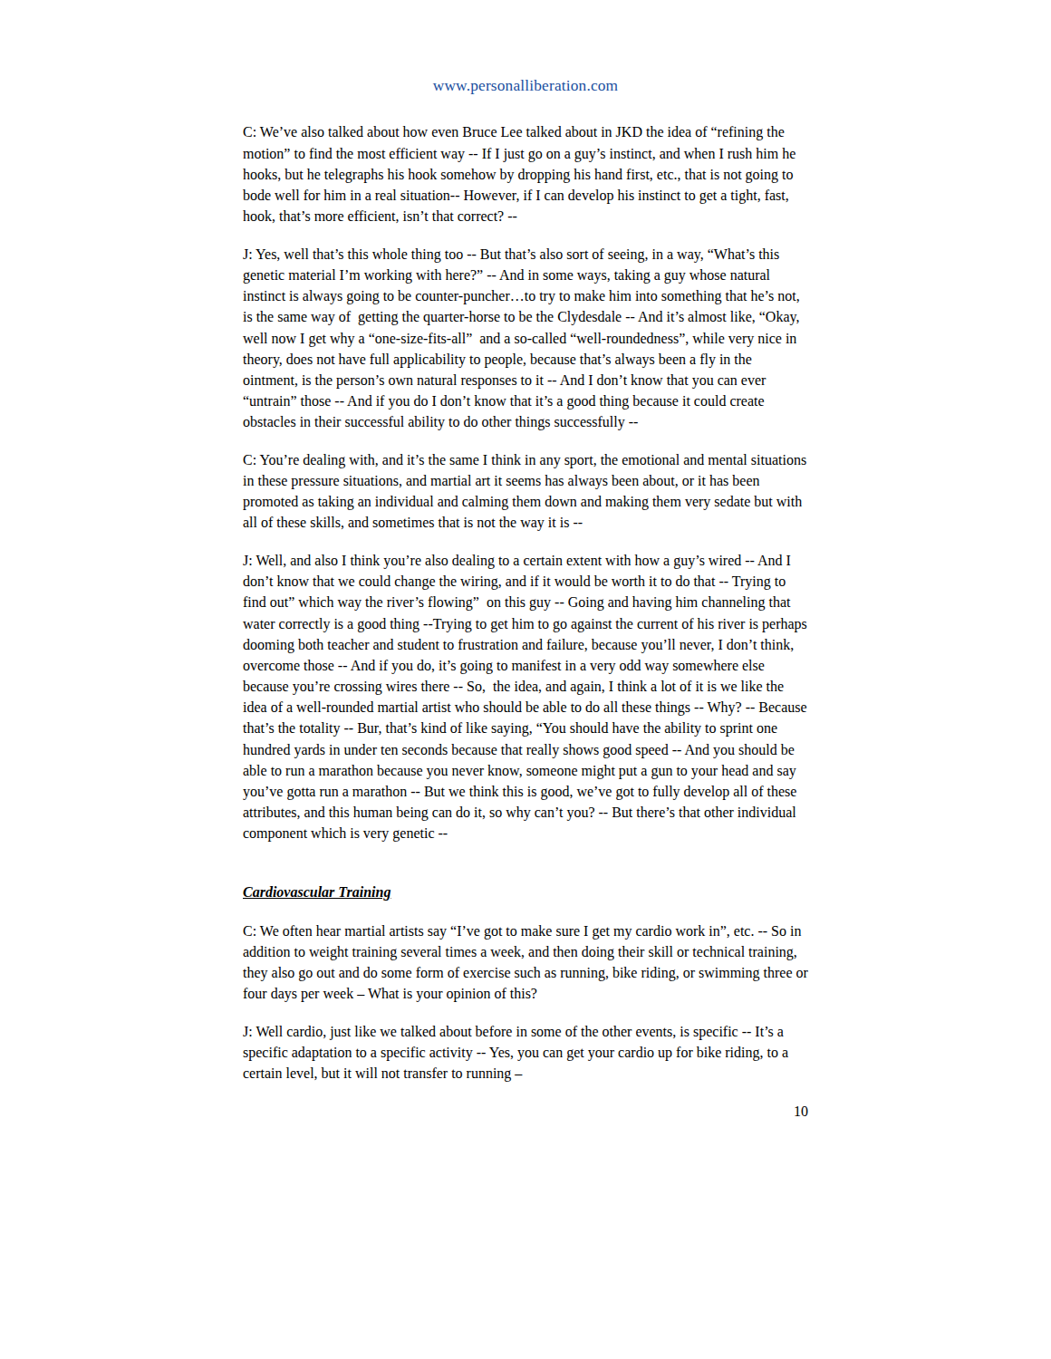www.personalliberation.com
C: We’ve also talked about how even Bruce Lee talked about in JKD the idea of “refining the motion” to find the most efficient way -- If I just go on a guy’s instinct, and when I rush him he hooks, but he telegraphs his hook somehow by dropping his hand first, etc., that is not going to bode well for him in a real situation-- However, if I can develop his instinct to get a tight, fast, hook, that’s more efficient, isn’t that correct? --
J: Yes, well that’s this whole thing too -- But that’s also sort of seeing, in a way, “What’s this genetic material I’m working with here?” -- And in some ways, taking a guy whose natural instinct is always going to be counter-puncher…to try to make him into something that he’s not, is the same way of getting the quarter-horse to be the Clydesdale -- And it’s almost like, “Okay, well now I get why a “one-size-fits-all” and a so-called “well-roundedness”, while very nice in theory, does not have full applicability to people, because that’s always been a fly in the ointment, is the person’s own natural responses to it -- And I don’t know that you can ever “untrain” those -- And if you do I don’t know that it’s a good thing because it could create obstacles in their successful ability to do other things successfully --
C: You’re dealing with, and it’s the same I think in any sport, the emotional and mental situations in these pressure situations, and martial art it seems has always been about, or it has been promoted as taking an individual and calming them down and making them very sedate but with all of these skills, and sometimes that is not the way it is --
J: Well, and also I think you’re also dealing to a certain extent with how a guy’s wired -- And I don’t know that we could change the wiring, and if it would be worth it to do that -- Trying to find out” which way the river’s flowing” on this guy -- Going and having him channeling that water correctly is a good thing --Trying to get him to go against the current of his river is perhaps dooming both teacher and student to frustration and failure, because you’ll never, I don’t think, overcome those -- And if you do, it’s going to manifest in a very odd way somewhere else because you’re crossing wires there -- So, the idea, and again, I think a lot of it is we like the idea of a well-rounded martial artist who should be able to do all these things -- Why? -- Because that’s the totality -- Bur, that’s kind of like saying, “You should have the ability to sprint one hundred yards in under ten seconds because that really shows good speed -- And you should be able to run a marathon because you never know, someone might put a gun to your head and say you’ve gotta run a marathon -- But we think this is good, we’ve got to fully develop all of these attributes, and this human being can do it, so why can’t you? -- But there’s that other individual component which is very genetic --
Cardiovascular Training
C: We often hear martial artists say “I’ve got to make sure I get my cardio work in”, etc. -- So in addition to weight training several times a week, and then doing their skill or technical training, they also go out and do some form of exercise such as running, bike riding, or swimming three or four days per week – What is your opinion of this?
J: Well cardio, just like we talked about before in some of the other events, is specific -- It’s a specific adaptation to a specific activity -- Yes, you can get your cardio up for bike riding, to a certain level, but it will not transfer to running –
10